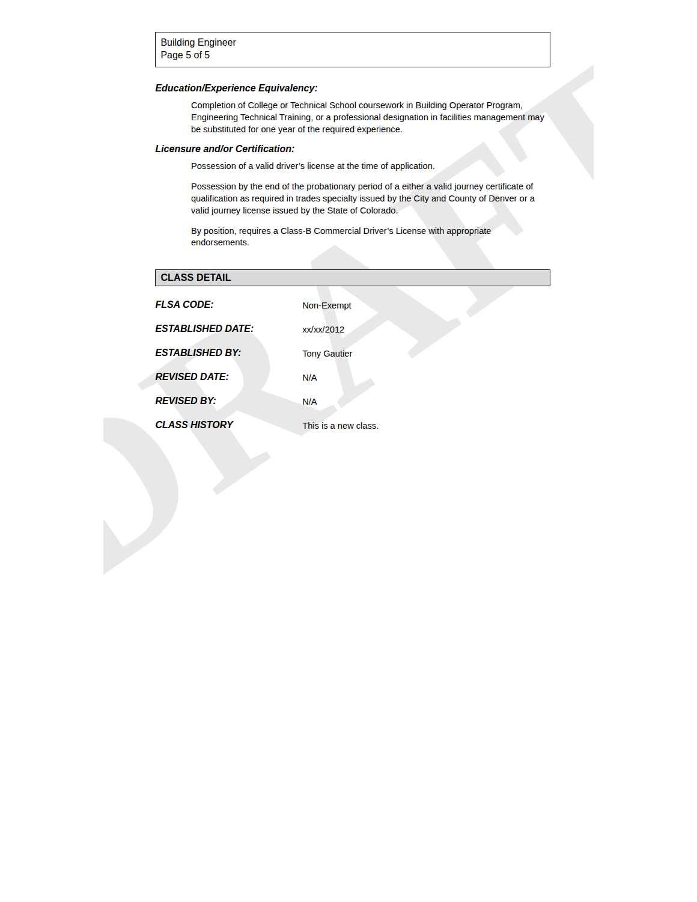DRAFT
Building Engineer
Page 5 of 5
Education/Experience Equivalency:
Completion of College or Technical School coursework in Building Operator Program, Engineering Technical Training, or a professional designation in facilities management may be substituted for one year of the required experience.
Licensure and/or Certification:
Possession of a valid driver’s license at the time of application.
Possession by the end of the probationary period of a either a valid journey certificate of qualification as required in trades specialty issued by the City and County of Denver or a valid journey license issued by the State of Colorado.
By position, requires a Class-B Commercial Driver’s License with appropriate endorsements.
CLASS DETAIL
| FLSA CODE: | Non-Exempt |
| ESTABLISHED DATE: | xx/xx/2012 |
| ESTABLISHED BY: | Tony Gautier |
| REVISED DATE: | N/A |
| REVISED BY: | N/A |
| CLASS HISTORY | This is a new class. |